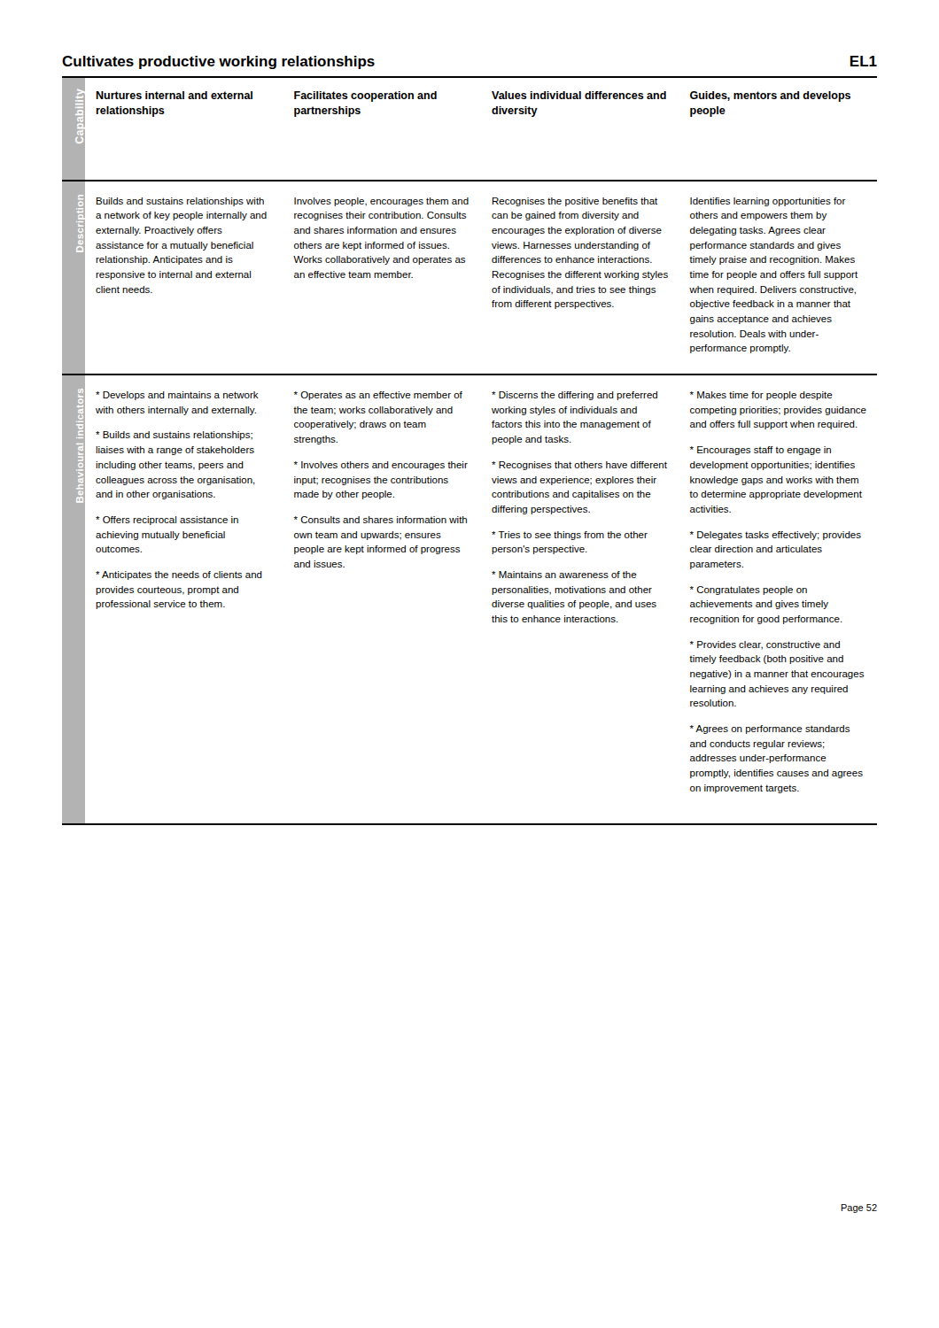Cultivates productive working relationships
EL1
| Capability | Nurtures internal and external relationships | Facilitates cooperation and partnerships | Values individual differences and diversity | Guides, mentors and develops people |
| Description | Builds and sustains relationships with a network of key people internally and externally. Proactively offers assistance for a mutually beneficial relationship. Anticipates and is responsive to internal and external client needs. | Involves people, encourages them and recognises their contribution. Consults and shares information and ensures others are kept informed of issues. Works collaboratively and operates as an effective team member. | Recognises the positive benefits that can be gained from diversity and encourages the exploration of diverse views. Harnesses understanding of differences to enhance interactions. Recognises the different working styles of individuals, and tries to see things from different perspectives. | Identifies learning opportunities for others and empowers them by delegating tasks. Agrees clear performance standards and gives timely praise and recognition. Makes time for people and offers full support when required. Delivers constructive, objective feedback in a manner that gains acceptance and achieves resolution. Deals with under-performance promptly. |
| Behavioural indicators | * Develops and maintains a network with others internally and externally. * Builds and sustains relationships; liaises with a range of stakeholders including other teams, peers and colleagues across the organisation, and in other organisations. * Offers reciprocal assistance in achieving mutually beneficial outcomes. * Anticipates the needs of clients and provides courteous, prompt and professional service to them. | * Operates as an effective member of the team; works collaboratively and cooperatively; draws on team strengths. * Involves others and encourages their input; recognises the contributions made by other people. * Consults and shares information with own team and upwards; ensures people are kept informed of progress and issues. | * Discerns the differing and preferred working styles of individuals and factors this into the management of people and tasks. * Recognises that others have different views and experience; explores their contributions and capitalises on the differing perspectives. * Tries to see things from the other person's perspective. * Maintains an awareness of the personalities, motivations and other diverse qualities of people, and uses this to enhance interactions. | * Makes time for people despite competing priorities; provides guidance and offers full support when required. * Encourages staff to engage in development opportunities; identifies knowledge gaps and works with them to determine appropriate development activities. * Delegates tasks effectively; provides clear direction and articulates parameters. * Congratulates people on achievements and gives timely recognition for good performance. * Provides clear, constructive and timely feedback (both positive and negative) in a manner that encourages learning and achieves any required resolution. * Agrees on performance standards and conducts regular reviews; addresses under-performance promptly, identifies causes and agrees on improvement targets. |
Page 52